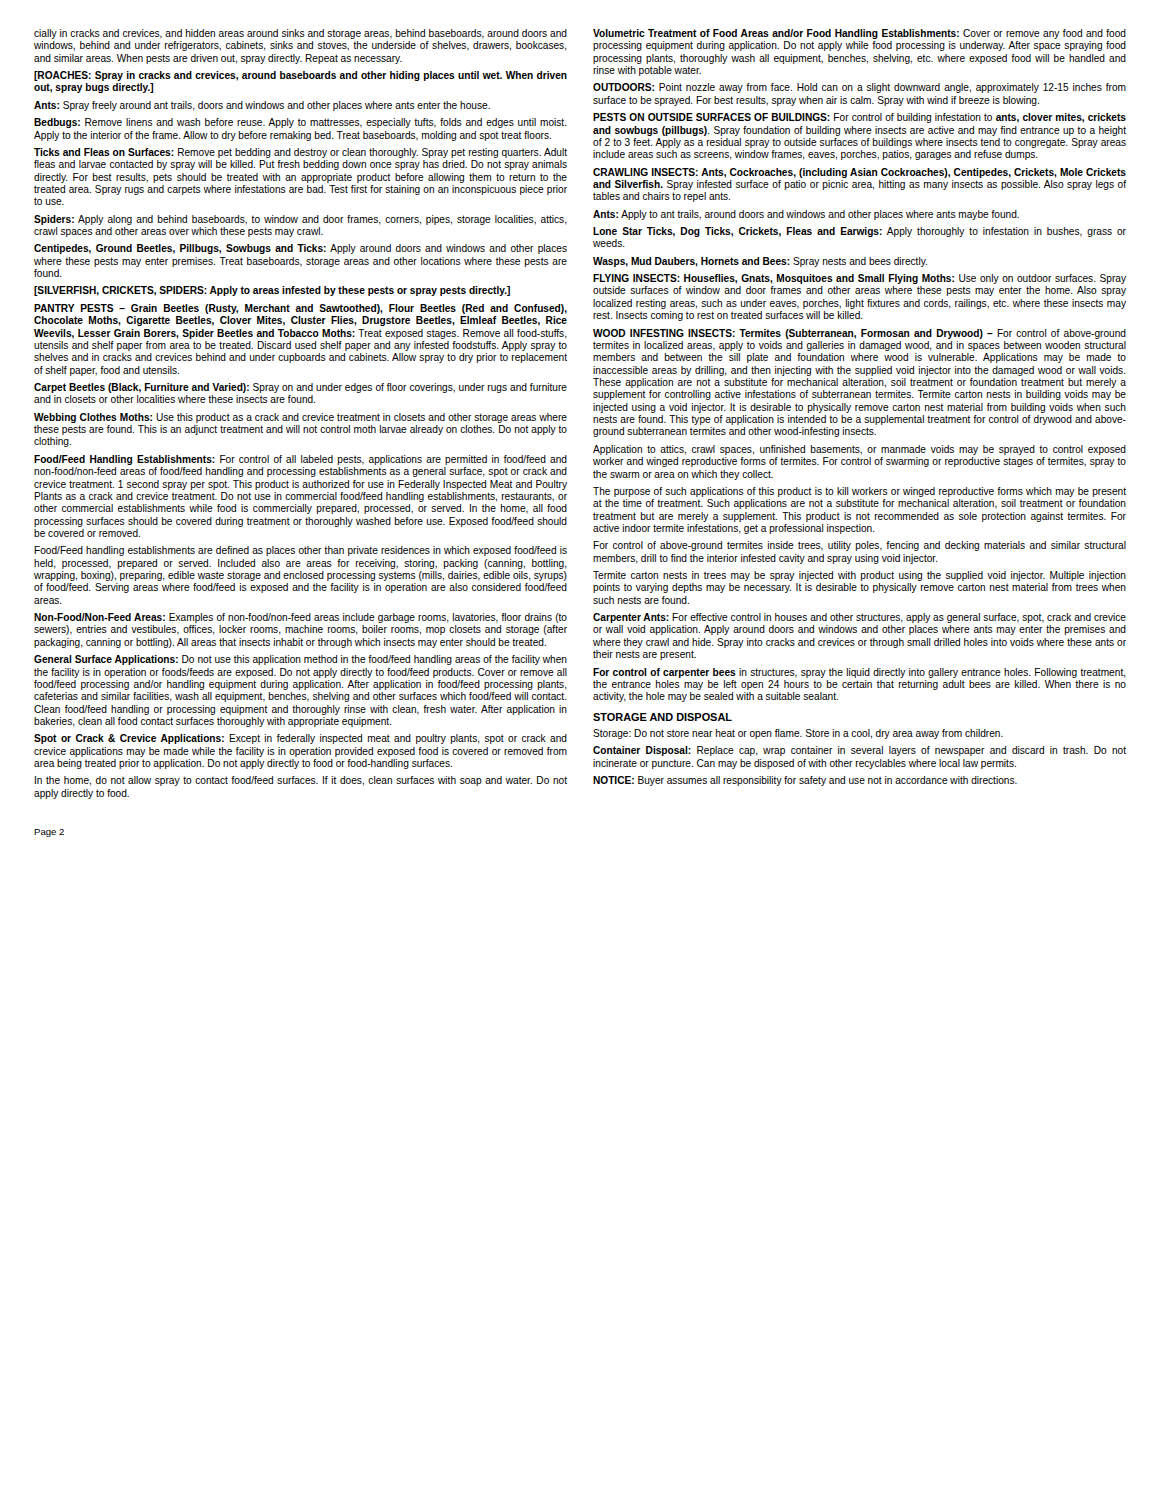cially in cracks and crevices, and hidden areas around sinks and storage areas, behind baseboards, around doors and windows, behind and under refrigerators, cabinets, sinks and stoves, the underside of shelves, drawers, bookcases, and similar areas. When pests are driven out, spray directly. Repeat as necessary.
[ROACHES: Spray in cracks and crevices, around baseboards and other hiding places until wet. When driven out, spray bugs directly.]
Ants: Spray freely around ant trails, doors and windows and other places where ants enter the house.
Bedbugs: Remove linens and wash before reuse. Apply to mattresses, especially tufts, folds and edges until moist. Apply to the interior of the frame. Allow to dry before remaking bed. Treat baseboards, molding and spot treat floors.
Ticks and Fleas on Surfaces: Remove pet bedding and destroy or clean thoroughly. Spray pet resting quarters. Adult fleas and larvae contacted by spray will be killed. Put fresh bedding down once spray has dried. Do not spray animals directly. For best results, pets should be treated with an appropriate product before allowing them to return to the treated area. Spray rugs and carpets where infestations are bad. Test first for staining on an inconspicuous piece prior to use.
Spiders: Apply along and behind baseboards, to window and door frames, corners, pipes, storage localities, attics, crawl spaces and other areas over which these pests may crawl.
Centipedes, Ground Beetles, Pillbugs, Sowbugs and Ticks: Apply around doors and windows and other places where these pests may enter premises. Treat baseboards, storage areas and other locations where these pests are found.
[SILVERFISH, CRICKETS, SPIDERS: Apply to areas infested by these pests or spray pests directly.]
PANTRY PESTS – Grain Beetles (Rusty, Merchant and Sawtoothed), Flour Beetles (Red and Confused), Chocolate Moths, Cigarette Beetles, Clover Mites, Cluster Flies, Drugstore Beetles, Elmleaf Beetles, Rice Weevils, Lesser Grain Borers, Spider Beetles and Tobacco Moths: Treat exposed stages. Remove all food-stuffs, utensils and shelf paper from area to be treated. Discard used shelf paper and any infested foodstuffs. Apply spray to shelves and in cracks and crevices behind and under cupboards and cabinets. Allow spray to dry prior to replacement of shelf paper, food and utensils.
Carpet Beetles (Black, Furniture and Varied): Spray on and under edges of floor coverings, under rugs and furniture and in closets or other localities where these insects are found.
Webbing Clothes Moths: Use this product as a crack and crevice treatment in closets and other storage areas where these pests are found. This is an adjunct treatment and will not control moth larvae already on clothes. Do not apply to clothing.
Food/Feed Handling Establishments: For control of all labeled pests, applications are permitted in food/feed and non-food/non-feed areas of food/feed handling and processing establishments as a general surface, spot or crack and crevice treatment. 1 second spray per spot. This product is authorized for use in Federally Inspected Meat and Poultry Plants as a crack and crevice treatment. Do not use in commercial food/feed handling establishments, restaurants, or other commercial establishments while food is commercially prepared, processed, or served. In the home, all food processing surfaces should be covered during treatment or thoroughly washed before use. Exposed food/feed should be covered or removed.
Food/Feed handling establishments are defined as places other than private residences in which exposed food/feed is held, processed, prepared or served. Included also are areas for receiving, storing, packing (canning, bottling, wrapping, boxing), preparing, edible waste storage and enclosed processing systems (mills, dairies, edible oils, syrups) of food/feed. Serving areas where food/feed is exposed and the facility is in operation are also considered food/feed areas.
Non-Food/Non-Feed Areas: Examples of non-food/non-feed areas include garbage rooms, lavatories, floor drains (to sewers), entries and vestibules, offices, locker rooms, machine rooms, boiler rooms, mop closets and storage (after packaging, canning or bottling). All areas that insects inhabit or through which insects may enter should be treated.
General Surface Applications: Do not use this application method in the food/feed handling areas of the facility when the facility is in operation or foods/feeds are exposed. Do not apply directly to food/feed products. Cover or remove all food/feed processing and/or handling equipment during application. After application in food/feed processing plants, cafeterias and similar facilities, wash all equipment, benches, shelving and other surfaces which food/feed will contact. Clean food/feed handling or processing equipment and thoroughly rinse with clean, fresh water. After application in bakeries, clean all food contact surfaces thoroughly with appropriate equipment.
Spot or Crack & Crevice Applications: Except in federally inspected meat and poultry plants, spot or crack and crevice applications may be made while the facility is in operation provided exposed food is covered or removed from area being treated prior to application. Do not apply directly to food or food-handling surfaces.
In the home, do not allow spray to contact food/feed surfaces. If it does, clean surfaces with soap and water. Do not apply directly to food.
Volumetric Treatment of Food Areas and/or Food Handling Establishments: Cover or remove any food and food processing equipment during application. Do not apply while food processing is underway. After space spraying food processing plants, thoroughly wash all equipment, benches, shelving, etc. where exposed food will be handled and rinse with potable water.
OUTDOORS: Point nozzle away from face. Hold can on a slight downward angle, approximately 12-15 inches from surface to be sprayed. For best results, spray when air is calm. Spray with wind if breeze is blowing.
PESTS ON OUTSIDE SURFACES OF BUILDINGS: For control of building infestation to ants, clover mites, crickets and sowbugs (pillbugs). Spray foundation of building where insects are active and may find entrance up to a height of 2 to 3 feet. Apply as a residual spray to outside surfaces of buildings where insects tend to congregate. Spray areas include areas such as screens, window frames, eaves, porches, patios, garages and refuse dumps.
CRAWLING INSECTS: Ants, Cockroaches, (including Asian Cockroaches), Centipedes, Crickets, Mole Crickets and Silverfish. Spray infested surface of patio or picnic area, hitting as many insects as possible. Also spray legs of tables and chairs to repel ants.
Ants: Apply to ant trails, around doors and windows and other places where ants maybe found.
Lone Star Ticks, Dog Ticks, Crickets, Fleas and Earwigs: Apply thoroughly to infestation in bushes, grass or weeds.
Wasps, Mud Daubers, Hornets and Bees: Spray nests and bees directly.
FLYING INSECTS: Houseflies, Gnats, Mosquitoes and Small Flying Moths: Use only on outdoor surfaces. Spray outside surfaces of window and door frames and other areas where these pests may enter the home. Also spray localized resting areas, such as under eaves, porches, light fixtures and cords, railings, etc. where these insects may rest. Insects coming to rest on treated surfaces will be killed.
WOOD INFESTING INSECTS: Termites (Subterranean, Formosan and Drywood) – For control of above-ground termites in localized areas, apply to voids and galleries in damaged wood, and in spaces between wooden structural members and between the sill plate and foundation where wood is vulnerable. Applications may be made to inaccessible areas by drilling, and then injecting with the supplied void injector into the damaged wood or wall voids. These application are not a substitute for mechanical alteration, soil treatment or foundation treatment but merely a supplement for controlling active infestations of subterranean termites. Termite carton nests in building voids may be injected using a void injector. It is desirable to physically remove carton nest material from building voids when such nests are found. This type of application is intended to be a supplemental treatment for control of drywood and above-ground subterranean termites and other wood-infesting insects.
Application to attics, crawl spaces, unfinished basements, or manmade voids may be sprayed to control exposed worker and winged reproductive forms of termites. For control of swarming or reproductive stages of termites, spray to the swarm or area on which they collect.
The purpose of such applications of this product is to kill workers or winged reproductive forms which may be present at the time of treatment. Such applications are not a substitute for mechanical alteration, soil treatment or foundation treatment but are merely a supplement. This product is not recommended as sole protection against termites. For active indoor termite infestations, get a professional inspection.
For control of above-ground termites inside trees, utility poles, fencing and decking materials and similar structural members, drill to find the interior infested cavity and spray using void injector.
Termite carton nests in trees may be spray injected with product using the supplied void injector. Multiple injection points to varying depths may be necessary. It is desirable to physically remove carton nest material from trees when such nests are found.
Carpenter Ants: For effective control in houses and other structures, apply as general surface, spot, crack and crevice or wall void application. Apply around doors and windows and other places where ants may enter the premises and where they crawl and hide. Spray into cracks and crevices or through small drilled holes into voids where these ants or their nests are present.
For control of carpenter bees in structures, spray the liquid directly into gallery entrance holes. Following treatment, the entrance holes may be left open 24 hours to be certain that returning adult bees are killed. When there is no activity, the hole may be sealed with a suitable sealant.
STORAGE AND DISPOSAL
Storage: Do not store near heat or open flame. Store in a cool, dry area away from children.
Container Disposal: Replace cap, wrap container in several layers of newspaper and discard in trash. Do not incinerate or puncture. Can may be disposed of with other recyclables where local law permits.
NOTICE: Buyer assumes all responsibility for safety and use not in accordance with directions.
Page 2